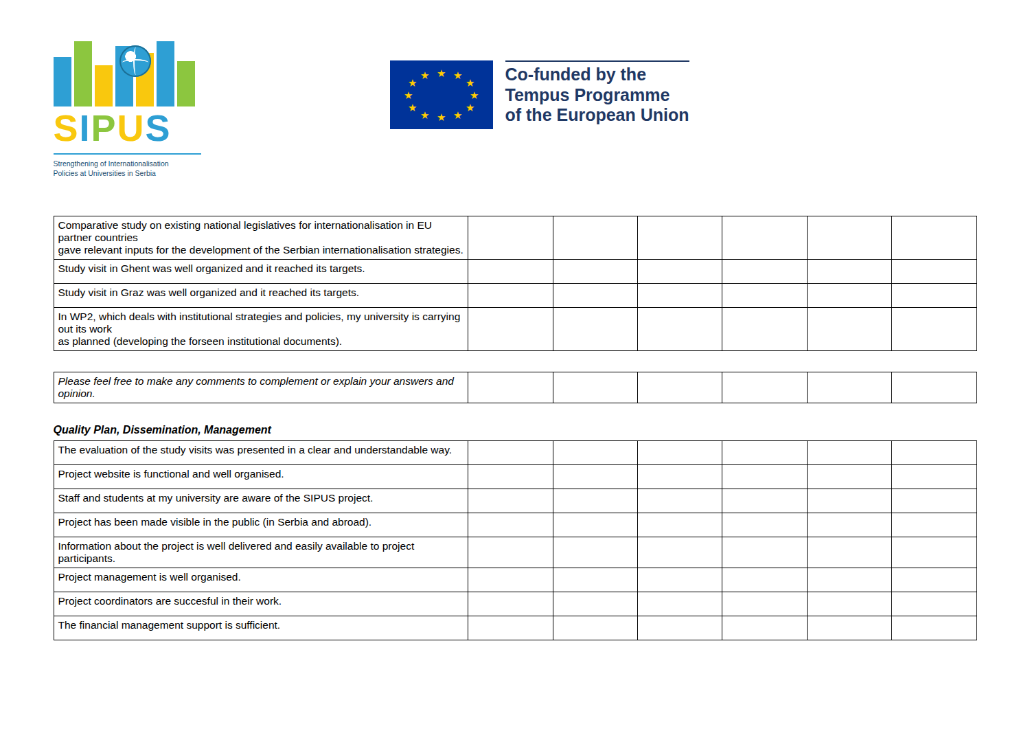SIPUS
Strengthening of Internationalisation
Policies at Universities in Serbia
★ ★ ★ ★ ★ ★ ★ ★ ★ ★ ★ ★
Co-funded by the
Tempus Programme
of the European Union
| Comparative study on existing national legislatives for internationalisation in EU partner countries gave relevant inputs for the development of the Serbian internationalisation strategies. | | | | | | |
| Study visit in Ghent was well organized and it reached its targets. | | | | | | |
| Study visit in Graz was well organized and it reached its targets. | | | | | | |
| In WP2, which deals with institutional strategies and policies, my university is carrying out its work as planned (developing the forseen institutional documents). | | | | | | |
| Please feel free to make any comments to complement or explain your answers and opinion. | | | | | | |
Quality Plan, Dissemination, Management
| The evaluation of the study visits was presented in a clear and understandable way. | | | | | | |
| Project website is functional and well organised. | | | | | | |
| Staff and students at my university are aware of the SIPUS project. | | | | | | |
| Project has been made visible in the public (in Serbia and abroad). | | | | | | |
| Information about the project is well delivered and easily available to project participants. | | | | | | |
| Project management is well organised. | | | | | | |
| Project coordinators are succesful in their work. | | | | | | |
| The financial management support is sufficient. | | | | | | |